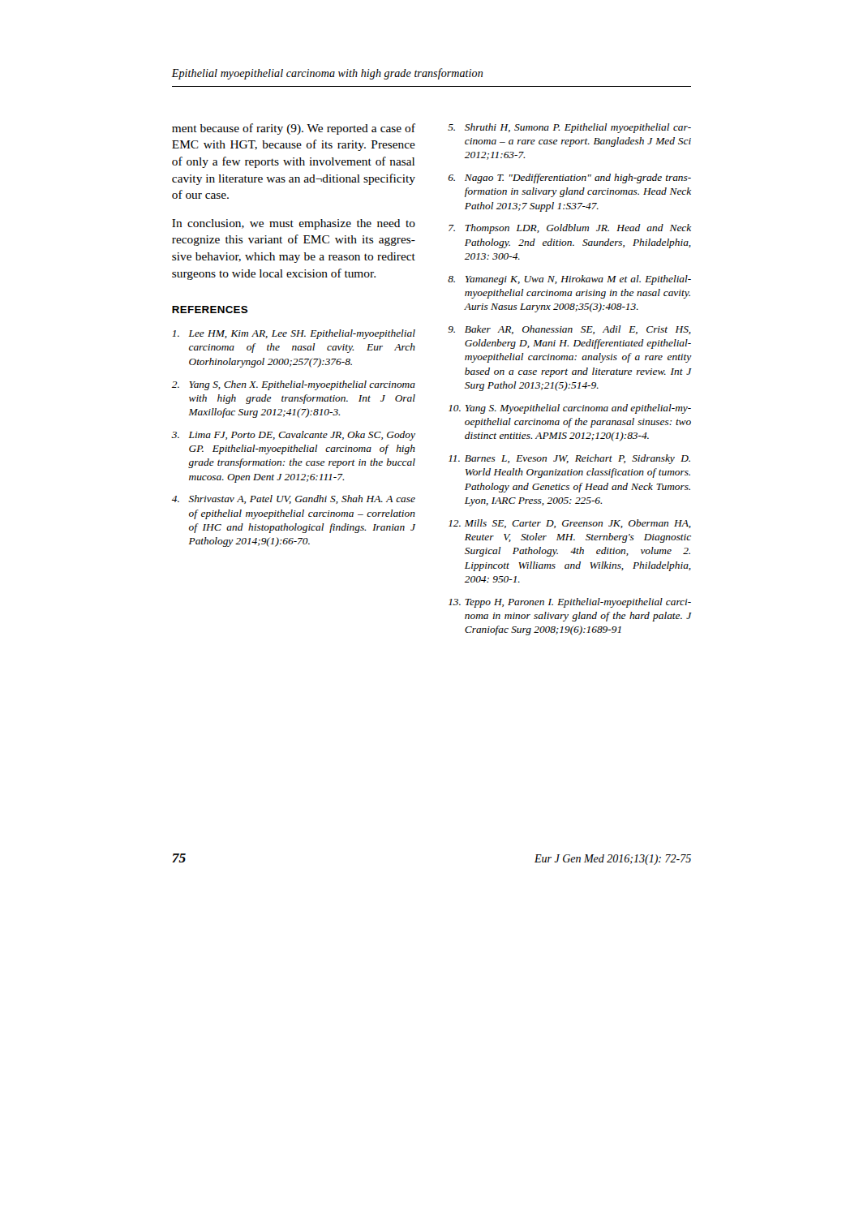Epithelial myoepithelial carcinoma with high grade transformation
ment because of rarity (9). We reported a case of EMC with HGT, because of its rarity. Presence of only a few reports with involvement of nasal cavity in literature was an ad¬ditional specificity of our case.
In conclusion, we must emphasize the need to recognize this variant of EMC with its aggressive behavior, which may be a reason to redirect surgeons to wide local excision of tumor.
References
Lee HM, Kim AR, Lee SH. Epithelial-myoepithelial carcinoma of the nasal cavity. Eur Arch Otorhinolaryngol 2000;257(7):376-8.
Yang S, Chen X. Epithelial-myoepithelial carcinoma with high grade transformation. Int J Oral Maxillofac Surg 2012;41(7):810-3.
Lima FJ, Porto DE, Cavalcante JR, Oka SC, Godoy GP. Epithelial-myoepithelial carcinoma of high grade transformation: the case report in the buccal mucosa. Open Dent J 2012;6:111-7.
Shrivastav A, Patel UV, Gandhi S, Shah HA. A case of epithelial myoepithelial carcinoma – correlation of IHC and histopathological findings. Iranian J Pathology 2014;9(1):66-70.
Shruthi H, Sumona P. Epithelial myoepithelial carcinoma – a rare case report. Bangladesh J Med Sci 2012;11:63-7.
Nagao T. "Dedifferentiation" and high-grade transformation in salivary gland carcinomas. Head Neck Pathol 2013;7 Suppl 1:S37-47.
Thompson LDR, Goldblum JR. Head and Neck Pathology. 2nd edition. Saunders, Philadelphia, 2013: 300-4.
Yamanegi K, Uwa N, Hirokawa M et al. Epithelial-myoepithelial carcinoma arising in the nasal cavity. Auris Nasus Larynx 2008;35(3):408-13.
Baker AR, Ohanessian SE, Adil E, Crist HS, Goldenberg D, Mani H. Dedifferentiated epithelial-myoepithelial carcinoma: analysis of a rare entity based on a case report and literature review. Int J Surg Pathol 2013;21(5):514-9.
Yang S. Myoepithelial carcinoma and epithelial-myoepithelial carcinoma of the paranasal sinuses: two distinct entities. APMIS 2012;120(1):83-4.
Barnes L, Eveson JW, Reichart P, Sidransky D. World Health Organization classification of tumors. Pathology and Genetics of Head and Neck Tumors. Lyon, IARC Press, 2005: 225-6.
Mills SE, Carter D, Greenson JK, Oberman HA, Reuter V, Stoler MH. Sternberg's Diagnostic Surgical Pathology. 4th edition, volume 2. Lippincott Williams and Wilkins, Philadelphia, 2004: 950-1.
Teppo H, Paronen I. Epithelial-myoepithelial carcinoma in minor salivary gland of the hard palate. J Craniofac Surg 2008;19(6):1689-91
75
Eur J Gen Med 2016;13(1): 72-75